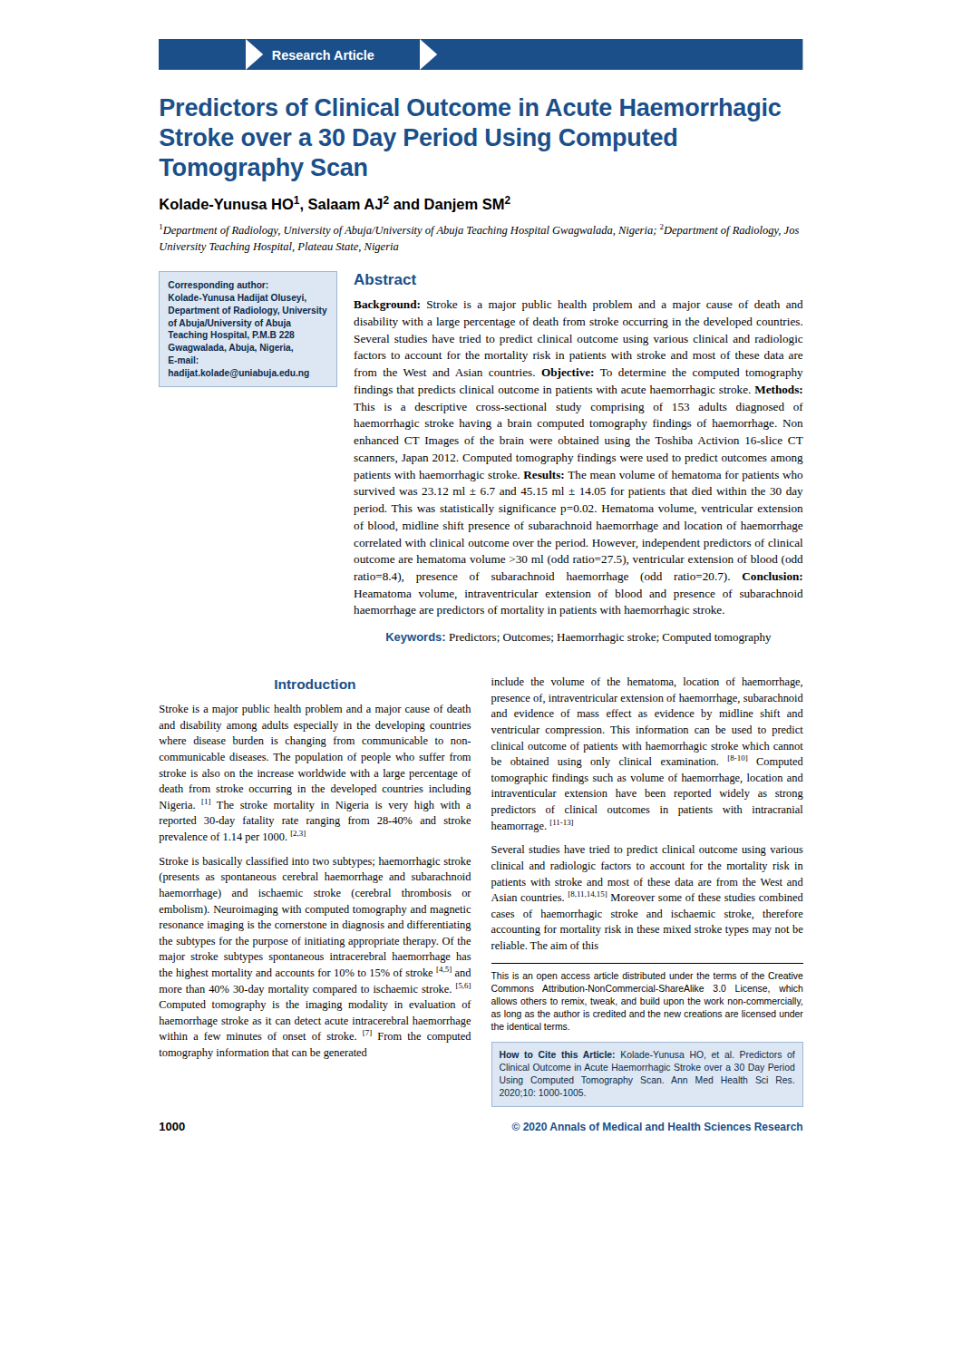Research Article
Predictors of Clinical Outcome in Acute Haemorrhagic Stroke over a 30 Day Period Using Computed Tomography Scan
Kolade-Yunusa HO1, Salaam AJ2 and Danjem SM2
1Department of Radiology, University of Abuja/University of Abuja Teaching Hospital Gwagwalada, Nigeria; 2Department of Radiology, Jos University Teaching Hospital, Plateau State, Nigeria
Corresponding author:
Kolade-Yunusa Hadijat Oluseyi,
Department of Radiology, University of Abuja/University of Abuja Teaching Hospital, P.M.B 228 Gwagwalada, Abuja, Nigeria,
E-mail: hadijat.kolade@uniabuja.edu.ng
Abstract
Background: Stroke is a major public health problem and a major cause of death and disability with a large percentage of death from stroke occurring in the developed countries. Several studies have tried to predict clinical outcome using various clinical and radiologic factors to account for the mortality risk in patients with stroke and most of these data are from the West and Asian countries. Objective: To determine the computed tomography findings that predicts clinical outcome in patients with acute haemorrhagic stroke. Methods: This is a descriptive cross-sectional study comprising of 153 adults diagnosed of haemorrhagic stroke having a brain computed tomography findings of haemorrhage. Non enhanced CT Images of the brain were obtained using the Toshiba Activion 16-slice CT scanners, Japan 2012. Computed tomography findings were used to predict outcomes among patients with haemorrhagic stroke. Results: The mean volume of hematoma for patients who survived was 23.12 ml ± 6.7 and 45.15 ml ± 14.05 for patients that died within the 30 day period. This was statistically significance p=0.02. Hematoma volume, ventricular extension of blood, midline shift presence of subarachnoid haemorrhage and location of haemorrhage correlated with clinical outcome over the period. However, independent predictors of clinical outcome are hematoma volume >30 ml (odd ratio=27.5), ventricular extension of blood (odd ratio=8.4), presence of subarachnoid haemorrhage (odd ratio=20.7). Conclusion: Heamatoma volume, intraventricular extension of blood and presence of subarachnoid haemorrhage are predictors of mortality in patients with haemorrhagic stroke.
Keywords: Predictors; Outcomes; Haemorrhagic stroke; Computed tomography
Introduction
Stroke is a major public health problem and a major cause of death and disability among adults especially in the developing countries where disease burden is changing from communicable to non-communicable diseases. The population of people who suffer from stroke is also on the increase worldwide with a large percentage of death from stroke occurring in the developed countries including Nigeria. [1] The stroke mortality in Nigeria is very high with a reported 30-day fatality rate ranging from 28-40% and stroke prevalence of 1.14 per 1000. [2,3]
Stroke is basically classified into two subtypes; haemorrhagic stroke (presents as spontaneous cerebral haemorrhage and subarachnoid haemorrhage) and ischaemic stroke (cerebral thrombosis or embolism). Neuroimaging with computed tomography and magnetic resonance imaging is the cornerstone in diagnosis and differentiating the subtypes for the purpose of initiating appropriate therapy. Of the major stroke subtypes spontaneous intracerebral haemorrhage has the highest mortality and accounts for 10% to 15% of stroke [4,5] and more than 40% 30-day mortality compared to ischaemic stroke. [5,6] Computed tomography is the imaging modality in evaluation of haemorrhage stroke as it can detect acute intracerebral haemorrhage within a few minutes of onset of stroke. [7] From the computed tomography information that can be generated
include the volume of the hematoma, location of haemorrhage, presence of, intraventricular extension of haemorrhage, subarachnoid and evidence of mass effect as evidence by midline shift and ventricular compression. This information can be used to predict clinical outcome of patients with haemorrhagic stroke which cannot be obtained using only clinical examination. [8-10] Computed tomographic findings such as volume of haemorrhage, location and intraventicular extension have been reported widely as strong predictors of clinical outcomes in patients with intracranial heamorrage. [11-13]
Several studies have tried to predict clinical outcome using various clinical and radiologic factors to account for the mortality risk in patients with stroke and most of these data are from the West and Asian countries. [8,11,14,15] Moreover some of these studies combined cases of haemorrhagic stroke and ischaemic stroke, therefore accounting for mortality risk in these mixed stroke types may not be reliable. The aim of this
This is an open access article distributed under the terms of the Creative Commons Attribution-NonCommercial-ShareAlike 3.0 License, which allows others to remix, tweak, and build upon the work non-commercially, as long as the author is credited and the new creations are licensed under the identical terms.
How to Cite this Article: Kolade-Yunusa HO, et al. Predictors of Clinical Outcome in Acute Haemorrhagic Stroke over a 30 Day Period Using Computed Tomography Scan. Ann Med Health Sci Res. 2020;10: 1000-1005.
1000
© 2020 Annals of Medical and Health Sciences Research